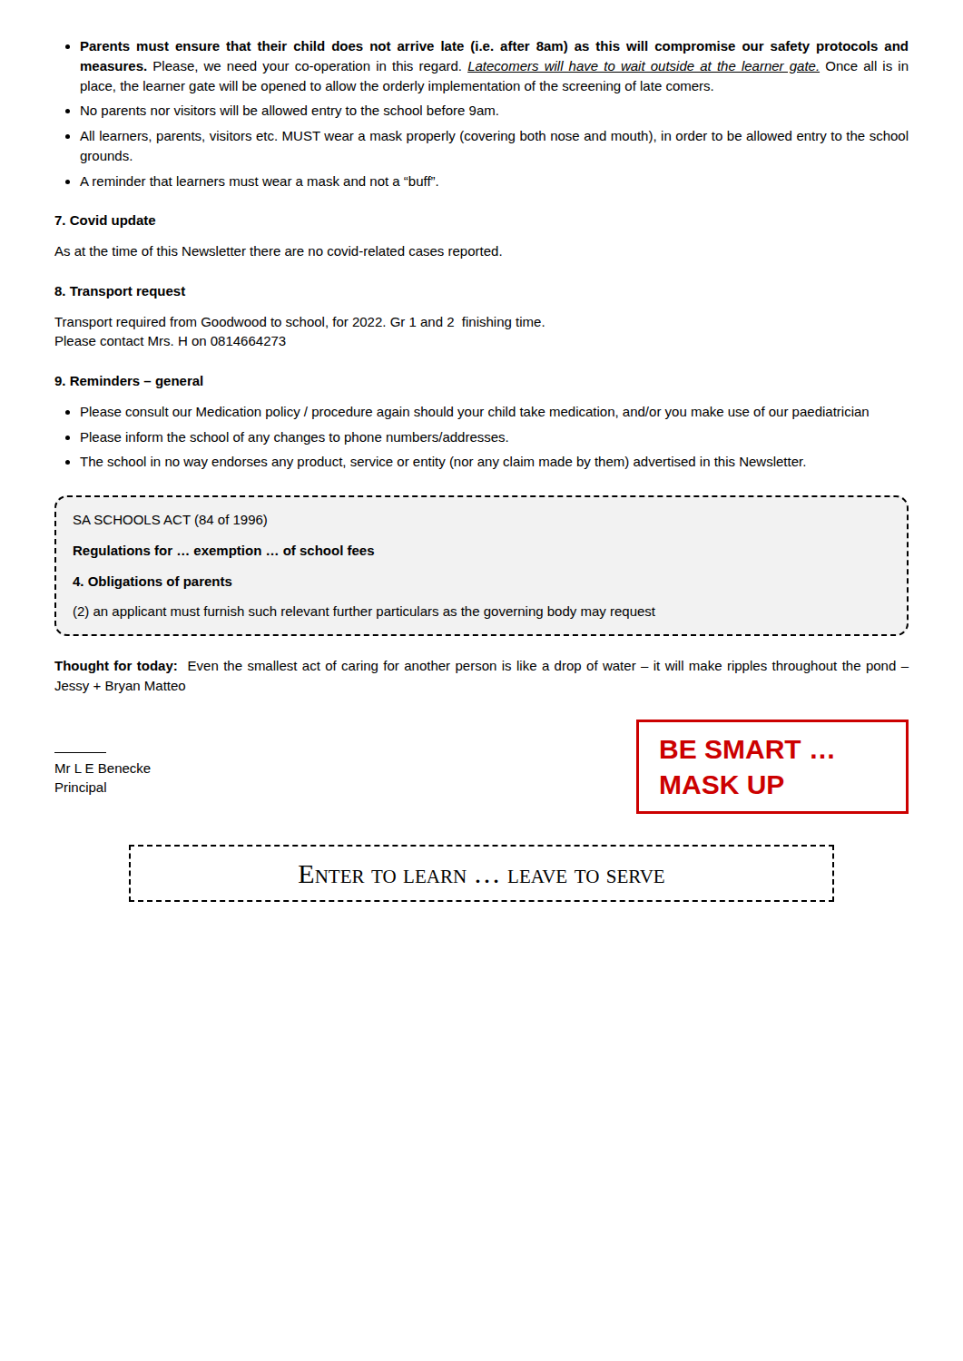Parents must ensure that their child does not arrive late (i.e. after 8am) as this will compromise our safety protocols and measures. Please, we need your co-operation in this regard. Latecomers will have to wait outside at the learner gate. Once all is in place, the learner gate will be opened to allow the orderly implementation of the screening of late comers.
No parents nor visitors will be allowed entry to the school before 9am.
All learners, parents, visitors etc. MUST wear a mask properly (covering both nose and mouth), in order to be allowed entry to the school grounds.
A reminder that learners must wear a mask and not a “buff”.
7. Covid update
As at the time of this Newsletter there are no covid-related cases reported.
8. Transport request
Transport required from Goodwood to school, for 2022. Gr 1 and 2 finishing time.
Please contact Mrs. H on 0814664273
9. Reminders – general
Please consult our Medication policy / procedure again should your child take medication, and/or you make use of our paediatrician
Please inform the school of any changes to phone numbers/addresses.
The school in no way endorses any product, service or entity (nor any claim made by them) advertised in this Newsletter.
SA SCHOOLS ACT (84 of 1996)
Regulations for … exemption … of school fees
4. Obligations of parents
(2) an applicant must furnish such relevant further particulars as the governing body may request
Thought for today: Even the smallest act of caring for another person is like a drop of water – it will make ripples throughout the pond – Jessy + Bryan Matteo
 
Mr L E Benecke
Principal
BE SMART …
MASK UP
Enter to learn … leave to serve